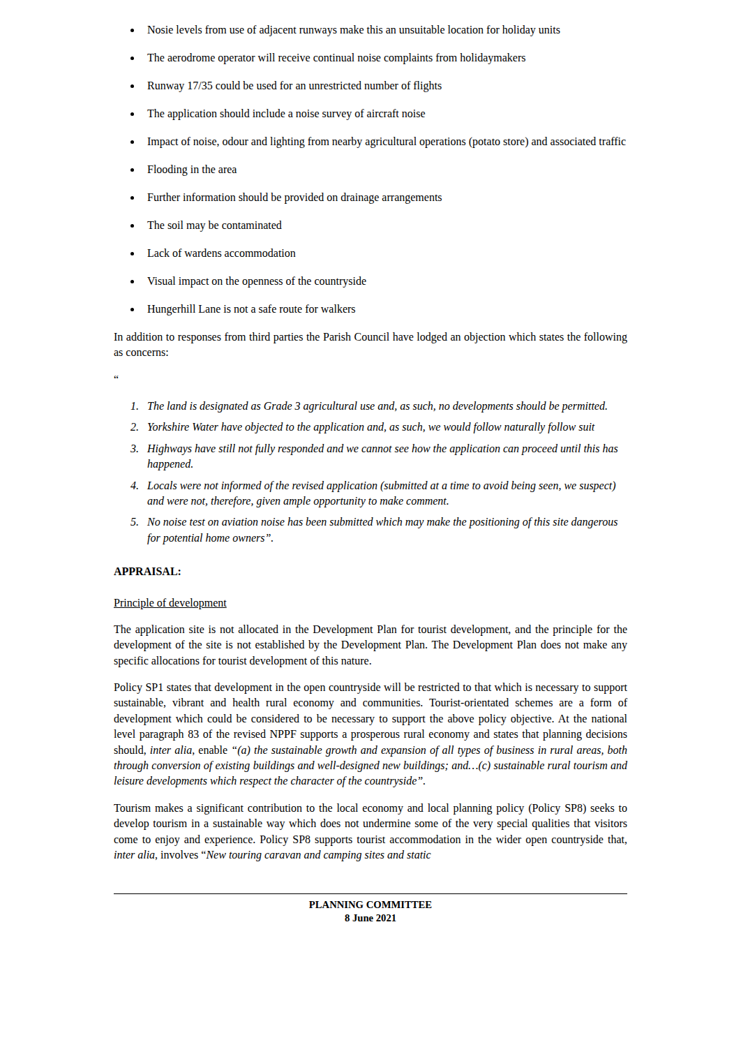Nosie levels from use of adjacent runways make this an unsuitable location for holiday units
The aerodrome operator will receive continual noise complaints from holidaymakers
Runway 17/35 could be used for an unrestricted number of flights
The application should include a noise survey of aircraft noise
Impact of noise, odour and lighting from nearby agricultural operations (potato store) and associated traffic
Flooding in the area
Further information should be provided on drainage arrangements
The soil may be contaminated
Lack of wardens accommodation
Visual impact on the openness of the countryside
Hungerhill Lane is not a safe route for walkers
In addition to responses from third parties the Parish Council have lodged an objection which states the following as concerns:
“
The land is designated as Grade 3 agricultural use and, as such, no developments should be permitted.
Yorkshire Water have objected to the application and, as such, we would follow naturally follow suit
Highways have still not fully responded and we cannot see how the application can proceed until this has happened.
Locals were not informed of the revised application (submitted at a time to avoid being seen, we suspect) and were not, therefore, given ample opportunity to make comment.
No noise test on aviation noise has been submitted which may make the positioning of this site dangerous for potential home owners”.
APPRAISAL:
Principle of development
The application site is not allocated in the Development Plan for tourist development, and the principle for the development of the site is not established by the Development Plan. The Development Plan does not make any specific allocations for tourist development of this nature.
Policy SP1 states that development in the open countryside will be restricted to that which is necessary to support sustainable, vibrant and health rural economy and communities. Tourist-orientated schemes are a form of development which could be considered to be necessary to support the above policy objective. At the national level paragraph 83 of the revised NPPF supports a prosperous rural economy and states that planning decisions should, inter alia, enable “(a) the sustainable growth and expansion of all types of business in rural areas, both through conversion of existing buildings and well-designed new buildings; and…(c) sustainable rural tourism and leisure developments which respect the character of the countryside”.
Tourism makes a significant contribution to the local economy and local planning policy (Policy SP8) seeks to develop tourism in a sustainable way which does not undermine some of the very special qualities that visitors come to enjoy and experience. Policy SP8 supports tourist accommodation in the wider open countryside that, inter alia, involves “New touring caravan and camping sites and static
PLANNING COMMITTEE
8 June 2021